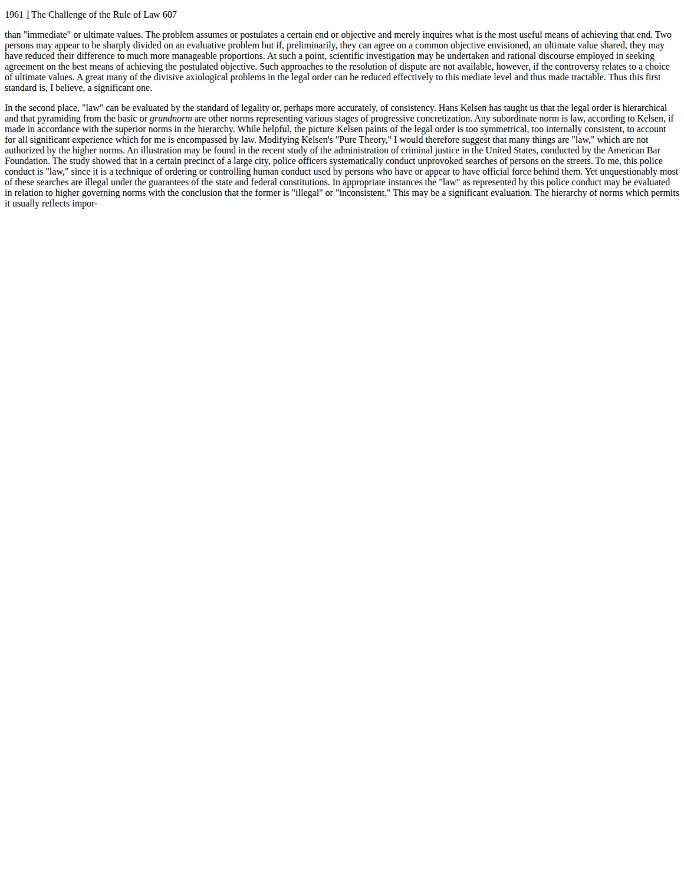1961 ] The Challenge of the Rule of Law 607
than "immediate" or ultimate values. The problem assumes or postulates a certain end or objective and merely inquires what is the most useful means of achieving that end. Two persons may appear to be sharply divided on an evaluative problem but if, preliminarily, they can agree on a common objective envisioned, an ultimate value shared, they may have reduced their difference to much more manageable proportions. At such a point, scientific investigation may be undertaken and rational discourse employed in seeking agreement on the best means of achieving the postulated objective. Such approaches to the resolution of dispute are not available, however, if the controversy relates to a choice of ultimate values. A great many of the divisive axiological problems in the legal order can be reduced effectively to this mediate level and thus made tractable. Thus this first standard is, I believe, a significant one.
In the second place, "law" can be evaluated by the standard of legality or, perhaps more accurately, of consistency. Hans Kelsen has taught us that the legal order is hierarchical and that pyramiding from the basic or grundnorm are other norms representing various stages of progressive concretization. Any subordinate norm is law, according to Kelsen, if made in accordance with the superior norms in the hierarchy. While helpful, the picture Kelsen paints of the legal order is too symmetrical, too internally consistent, to account for all significant experience which for me is encompassed by law. Modifying Kelsen's "Pure Theory," I would therefore suggest that many things are "law," which are not authorized by the higher norms. An illustration may be found in the recent study of the administration of criminal justice in the United States, conducted by the American Bar Foundation. The study showed that in a certain precinct of a large city, police officers systematically conduct unprovoked searches of persons on the streets. To me, this police conduct is "law," since it is a technique of ordering or controlling human conduct used by persons who have or appear to have official force behind them. Yet unquestionably most of these searches are illegal under the guarantees of the state and federal constitutions. In appropriate instances the "law" as represented by this police conduct may be evaluated in relation to higher governing norms with the conclusion that the former is "illegal" or "inconsistent." This may be a significant evaluation. The hierarchy of norms which permits it usually reflects impor-